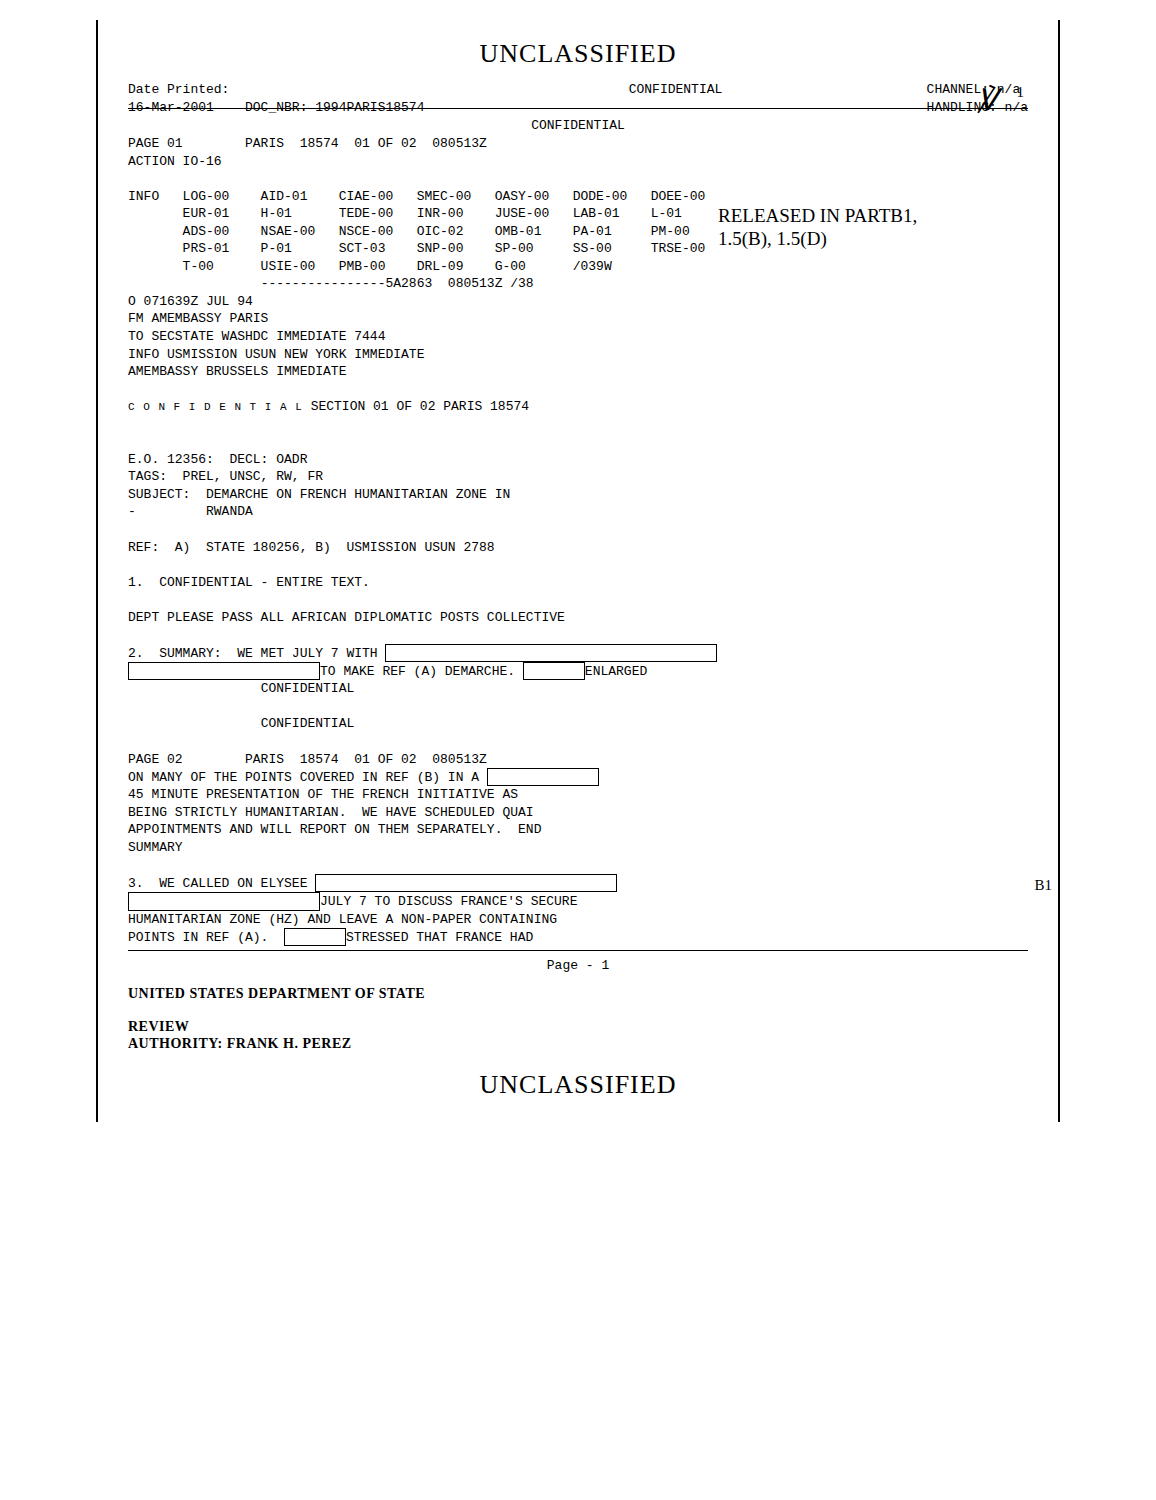UNCLASSIFIED
℣
Date Printed: 16-Mar-2001 DOC_NBR: 1994PARIS18574
CONFIDENTIAL
CHANNEL: n/a HANDLING: n/a
1
CONFIDENTIAL
RELEASED IN PARTB1,
1.5(B), 1.5(D)
PAGE 01        PARIS  18574  01 OF 02  080513Z
ACTION IO-16

INFO   LOG-00    AID-01    CIAE-00   SMEC-00   OASY-00   DODE-00   DOEE-00
       EUR-01    H-01      TEDE-00   INR-00    JUSE-00   LAB-01    L-01
       ADS-00    NSAE-00   NSCE-00   OIC-02    OMB-01    PA-01     PM-00
       PRS-01    P-01      SCT-03    SNP-00    SP-00     SS-00     TRSE-00
       T-00      USIE-00   PMB-00    DRL-09    G-00      /039W
                 ----------------5A2863  080513Z /38
O 071639Z JUL 94
FM AMEMBASSY PARIS
TO SECSTATE WASHDC IMMEDIATE 7444
INFO USMISSION USUN NEW YORK IMMEDIATE
AMEMBASSY BRUSSELS IMMEDIATE

C O N F I D E N T I A L SECTION 01 OF 02 PARIS 18574


E.O. 12356:  DECL: OADR
TAGS:  PREL, UNSC, RW, FR
SUBJECT:  DEMARCHE ON FRENCH HUMANITARIAN ZONE IN
-         RWANDA

REF:  A)  STATE 180256, B)  USMISSION USUN 2788

1.  CONFIDENTIAL - ENTIRE TEXT.

DEPT PLEASE PASS ALL AFRICAN DIPLOMATIC POSTS COLLECTIVE

2.  SUMMARY:  WE MET JULY 7 WITH 
 TO MAKE REF (A) DEMARCHE.  ENLARGED
                 CONFIDENTIAL
B1
                 CONFIDENTIAL

PAGE 02        PARIS  18574  01 OF 02  080513Z
ON MANY OF THE POINTS COVERED IN REF (B) IN A 
45 MINUTE PRESENTATION OF THE FRENCH INITIATIVE AS
BEING STRICTLY HUMANITARIAN.  WE HAVE SCHEDULED QUAI
APPOINTMENTS AND WILL REPORT ON THEM SEPARATELY.  END
SUMMARY

3.  WE CALLED ON ELYSEE 
 JULY 7 TO DISCUSS FRANCE'S SECURE
HUMANITARIAN ZONE (HZ) AND LEAVE A NON-PAPER CONTAINING
POINTS IN REF (A).   STRESSED THAT FRANCE HAD
Page - 1
UNITED STATES DEPARTMENT OF STATE
REVIEW
AUTHORITY: FRANK H. PEREZ
UNCLASSIFIED